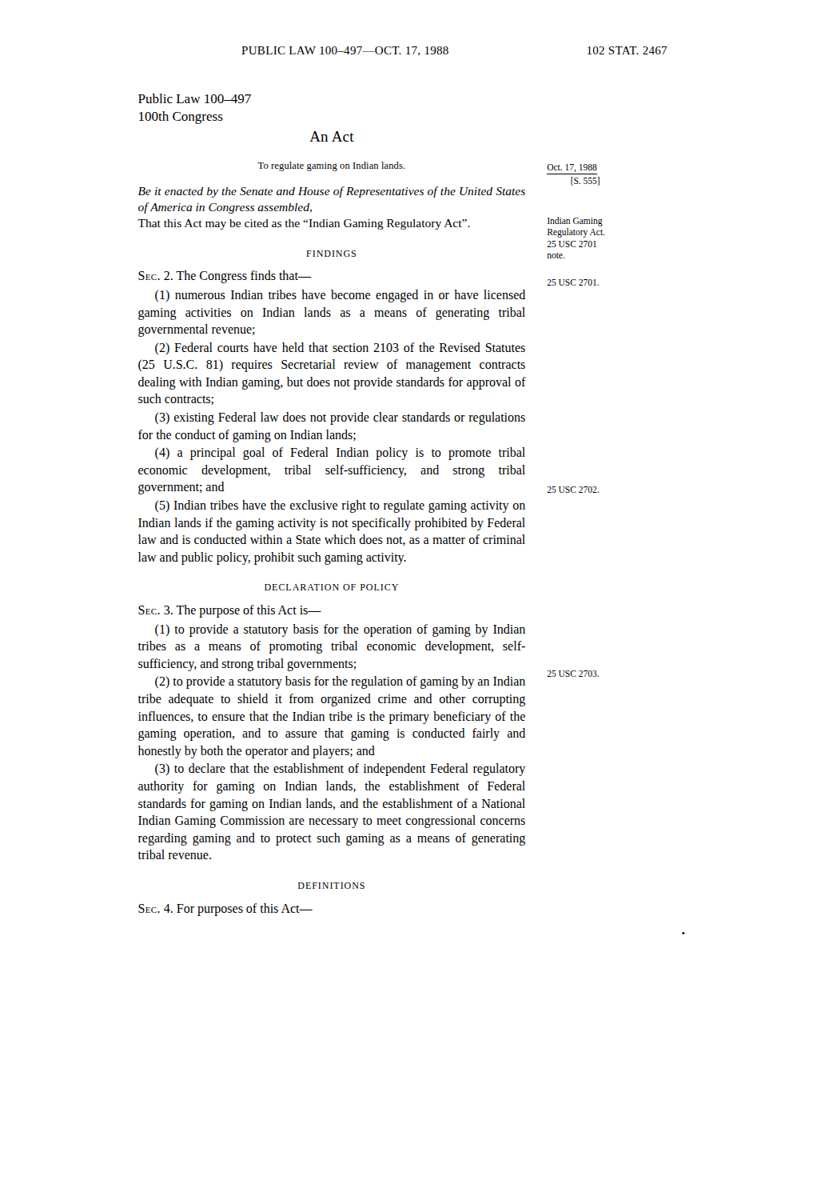PUBLIC LAW 100–497—OCT. 17, 1988 102 STAT. 2467
Public Law 100–497 100th Congress
An Act
To regulate gaming on Indian lands.
Be it enacted by the Senate and House of Representatives of the United States of America in Congress assembled,
That this Act may be cited as the “Indian Gaming Regulatory Act”.
FINDINGS
Sec. 2. The Congress finds that—
(1) numerous Indian tribes have become engaged in or have licensed gaming activities on Indian lands as a means of generating tribal governmental revenue;
(2) Federal courts have held that section 2103 of the Revised Statutes (25 U.S.C. 81) requires Secretarial review of management contracts dealing with Indian gaming, but does not provide standards for approval of such contracts;
(3) existing Federal law does not provide clear standards or regulations for the conduct of gaming on Indian lands;
(4) a principal goal of Federal Indian policy is to promote tribal economic development, tribal self-sufficiency, and strong tribal government; and
(5) Indian tribes have the exclusive right to regulate gaming activity on Indian lands if the gaming activity is not specifically prohibited by Federal law and is conducted within a State which does not, as a matter of criminal law and public policy, prohibit such gaming activity.
DECLARATION OF POLICY
Sec. 3. The purpose of this Act is—
(1) to provide a statutory basis for the operation of gaming by Indian tribes as a means of promoting tribal economic development, self-sufficiency, and strong tribal governments;
(2) to provide a statutory basis for the regulation of gaming by an Indian tribe adequate to shield it from organized crime and other corrupting influences, to ensure that the Indian tribe is the primary beneficiary of the gaming operation, and to assure that gaming is conducted fairly and honestly by both the operator and players; and
(3) to declare that the establishment of independent Federal regulatory authority for gaming on Indian lands, the establishment of Federal standards for gaming on Indian lands, and the establishment of a National Indian Gaming Commission are necessary to meet congressional concerns regarding gaming and to protect such gaming as a means of generating tribal revenue.
DEFINITIONS
Sec. 4. For purposes of this Act—
Oct. 17, 1988 [S. 555]
Indian Gaming
Regulatory Act.
25 USC 2701
note.
25 USC 2701.
25 USC 2702.
25 USC 2703.
•